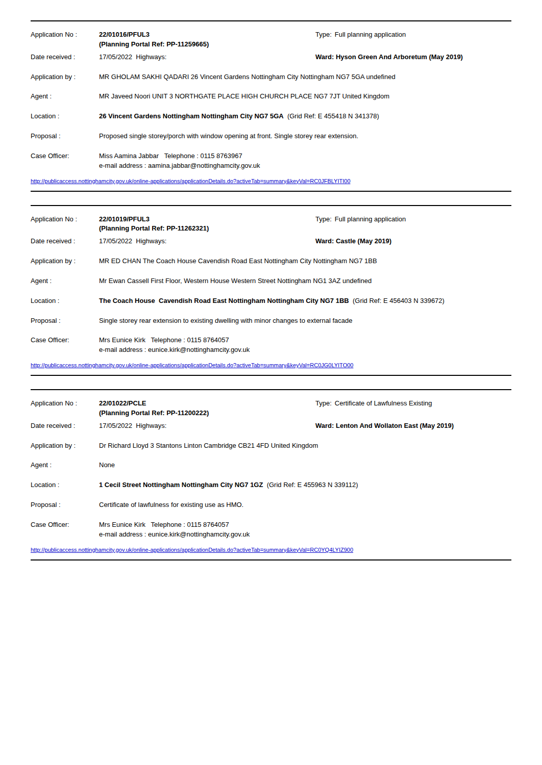| Application No : | 22/01016/PFUL3 (Planning Portal Ref: PP-11259665) | Type: Full planning application |
| Date received : | 17/05/2022 Highways: | Ward: Hyson Green And Arboretum (May 2019) |
| Application by : | MR GHOLAM SAKHI QADARI 26 Vincent Gardens Nottingham City Nottingham NG7 5GA undefined |
| Agent : | MR Javeed Noori UNIT 3 NORTHGATE PLACE HIGH CHURCH PLACE NG7 7JT United Kingdom |
| Location : | 26 Vincent Gardens Nottingham Nottingham City NG7 5GA (Grid Ref: E 455418 N 341378) |
| Proposal : | Proposed single storey/porch with window opening at front. Single storey rear extension. |
| Case Officer: | Miss Aamina Jabbar Telephone : 0115 8763967 e-mail address : aamina.jabbar@nottinghamcity.gov.uk |
http://publicaccess.nottinghamcity.gov.uk/online-applications/applicationDetails.do?activeTab=summary&keyVal=RC0JFBLYITI00
| Application No : | 22/01019/PFUL3 (Planning Portal Ref: PP-11262321) | Type: Full planning application |
| Date received : | 17/05/2022 Highways: | Ward: Castle (May 2019) |
| Application by : | MR ED CHAN The Coach House Cavendish Road East Nottingham City Nottingham NG7 1BB |
| Agent : | Mr Ewan Cassell First Floor, Western House Western Street Nottingham NG1 3AZ undefined |
| Location : | The Coach House Cavendish Road East Nottingham Nottingham City NG7 1BB (Grid Ref: E 456403 N 339672) |
| Proposal : | Single storey rear extension to existing dwelling with minor changes to external facade |
| Case Officer: | Mrs Eunice Kirk Telephone : 0115 8764057 e-mail address : eunice.kirk@nottinghamcity.gov.uk |
http://publicaccess.nottinghamcity.gov.uk/online-applications/applicationDetails.do?activeTab=summary&keyVal=RC0JG0LYITO00
| Application No : | 22/01022/PCLE (Planning Portal Ref: PP-11200222) | Type: Certificate of Lawfulness Existing |
| Date received : | 17/05/2022 Highways: | Ward: Lenton And Wollaton East (May 2019) |
| Application by : | Dr Richard Lloyd 3 Stantons Linton Cambridge CB21 4FD United Kingdom |
| Agent : | None |
| Location : | 1 Cecil Street Nottingham Nottingham City NG7 1GZ (Grid Ref: E 455963 N 339112) |
| Proposal : | Certificate of lawfulness for existing use as HMO. |
| Case Officer: | Mrs Eunice Kirk Telephone : 0115 8764057 e-mail address : eunice.kirk@nottinghamcity.gov.uk |
http://publicaccess.nottinghamcity.gov.uk/online-applications/applicationDetails.do?activeTab=summary&keyVal=RC0YQ4LYIZ900